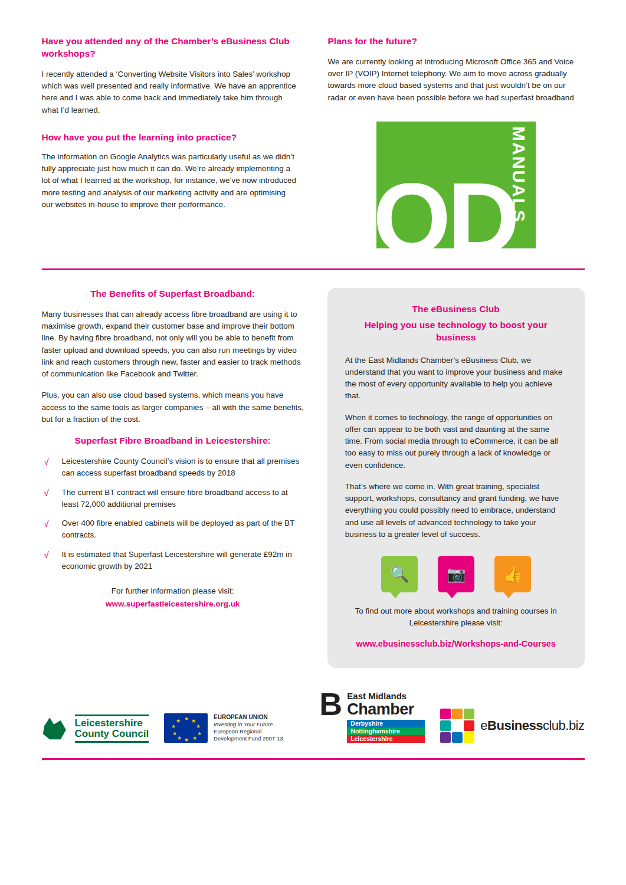Have you attended any of the Chamber’s eBusiness Club workshops?
I recently attended a ‘Converting Website Visitors into Sales’ workshop which was well presented and really informative. We have an apprentice here and I was able to come back and immediately take him through what I’d learned.
How have you put the learning into practice?
The information on Google Analytics was particularly useful as we didn’t fully appreciate just how much it can do. We’re already implementing a lot of what I learned at the workshop, for instance, we’ve now introduced more testing and analysis of our marketing activity and are optimising our websites in-house to improve their performance.
Plans for the future?
We are currently looking at introducing Microsoft Office 365 and Voice over IP (VOIP) Internet telephony. We aim to move across gradually towards more cloud based systems and that just wouldn’t be on our radar or even have been possible before we had superfast broadband
MANUALS OD
The Benefits of Superfast Broadband:
Many businesses that can already access fibre broadband are using it to maximise growth, expand their customer base and improve their bottom line. By having fibre broadband, not only will you be able to benefit from faster upload and download speeds, you can also run meetings by video link and reach customers through new, faster and easier to track methods of communication like Facebook and Twitter.
Plus, you can also use cloud based systems, which means you have access to the same tools as larger companies – all with the same benefits, but for a fraction of the cost.
Superfast Fibre Broadband in Leicestershire:
Leicestershire County Council’s vision is to ensure that all premises can access superfast broadband speeds by 2018
The current BT contract will ensure fibre broadband access to at least 72,000 additional premises
Over 400 fibre enabled cabinets will be deployed as part of the BT contracts.
It is estimated that Superfast Leicestershire will generate £92m in economic growth by 2021
For further information please visit: www.superfastleicestershire.org.uk
The eBusiness Club
Helping you use technology to boost your business
At the East Midlands Chamber’s eBusiness Club, we understand that you want to improve your business and make the most of every opportunity available to help you achieve that.
When it comes to technology, the range of opportunities on offer can appear to be both vast and daunting at the same time. From social media through to eCommerce, it can be all too easy to miss out purely through a lack of knowledge or even confidence.
That’s where we come in. With great training, specialist support, workshops, consultancy and grant funding, we have everything you could possibly need to embrace, understand and use all levels of advanced technology to take your business to a greater level of success.
🔍
📷
👍
To find out more about workshops and training courses in Leicestershire please visit: www.ebusinessclub.biz/Workshops-and-Courses
Leicestershire
County Council
★ ★ ★ ★ ★ ★ ★ ★ ★ ★
EUROPEAN UNION Investing in Your Future
European Regional
Development Fund 2007-13
B
East Midlands
Chamber
Derbyshire
Nottinghamshire
Leicestershire
eBusiness club.biz